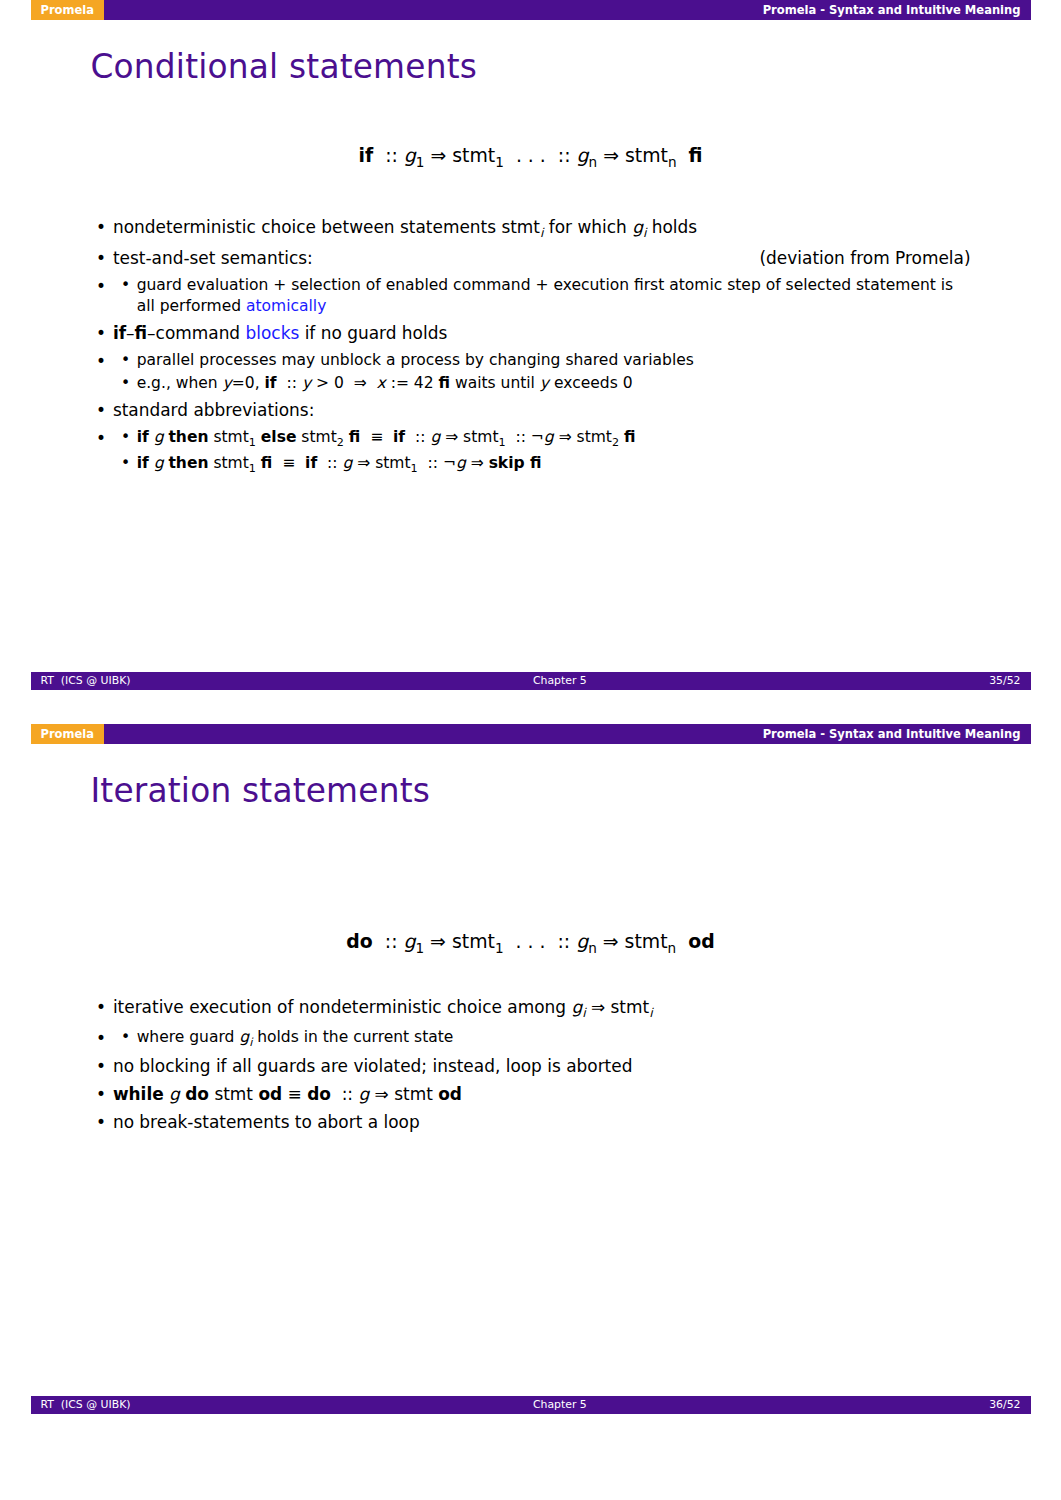Promela
Promela - Syntax and Intuitive Meaning
Conditional statements
if :: g 1 ⇒ stmt1 . . . :: gn ⇒ stmtn fi
nondeterministic choice between statements stmti for which gi holds
test-and-set semantics: (deviation from Promela)
guard evaluation + selection of enabled command + execution first atomic step of selected statement is all performed atomically
if–fi–command blocks if no guard holds
parallel processes may unblock a process by changing shared variables
e.g., when y=0, if :: y > 0 ⇒ x := 42 fi waits until y exceeds 0
standard abbreviations:
if g then stmt1 else stmt2 fi ≡ if :: g ⇒ stmt1 :: ¬g ⇒ stmt2 fi
if g then stmt1 fi ≡ if :: g ⇒ stmt1 :: ¬g ⇒ skip fi
RT (ICS @ UIBK)
Chapter 5
35/52
Promela
Promela - Syntax and Intuitive Meaning
Iteration statements
do :: g 1 ⇒ stmt1 . . . :: gn ⇒ stmtn od
iterative execution of nondeterministic choice among gi ⇒ stmti
where guard gi holds in the current state
no blocking if all guards are violated; instead, loop is aborted
while g do stmt od ≡ do :: g ⇒ stmt od
no break-statements to abort a loop
RT (ICS @ UIBK)
Chapter 5
36/52